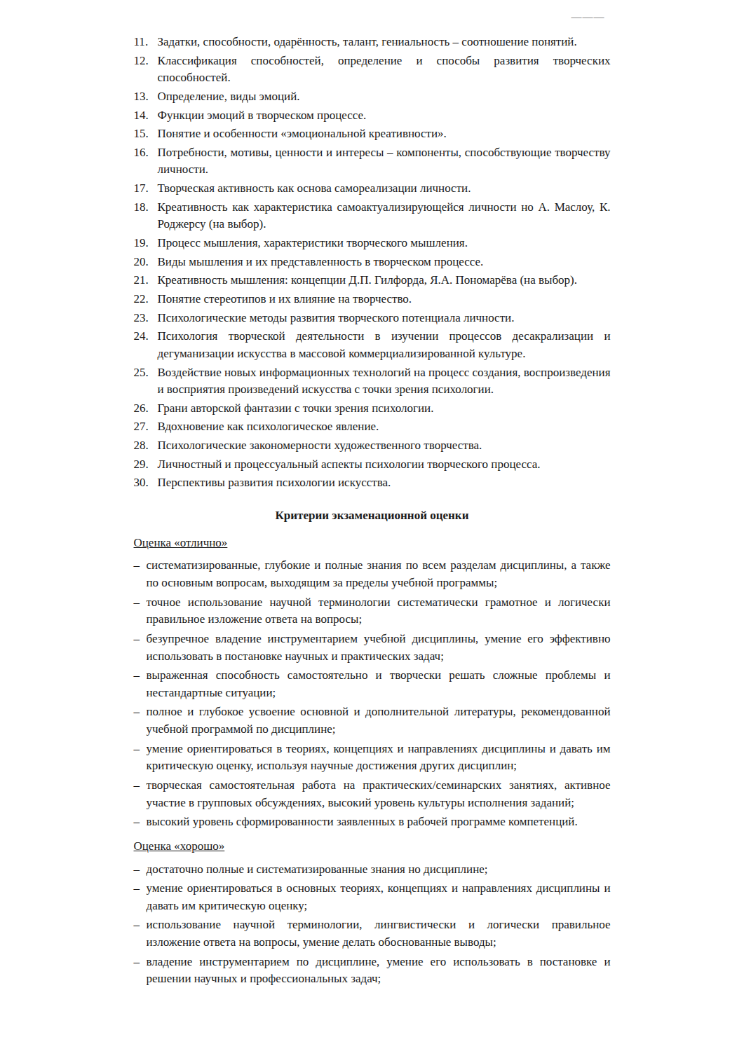———
Задатки, способности, одарённость, талант, гениальность – соотношение понятий.
Классификация способностей, определение и способы развития творческих способностей.
Определение, виды эмоций.
Функции эмоций в творческом процессе.
Понятие и особенности «эмоциональной креативности».
Потребности, мотивы, ценности и интересы – компоненты, способствующие творчеству личности.
Творческая активность как основа самореализации личности.
Креативность как характеристика самоактуализирующейся личности но А. Маслоу, К. Роджерсу (на выбор).
Процесс мышления, характеристики творческого мышления.
Виды мышления и их представленность в творческом процессе.
Креативность мышления: концепции Д.П. Гилфорда, Я.А. Пономарёва (на выбор).
Понятие стереотипов и их влияние на творчество.
Психологические методы развития творческого потенциала личности.
Психология творческой деятельности в изучении процессов десакрализации и дегуманизации искусства в массовой коммерциализированной культуре.
Воздействие новых информационных технологий на процесс создания, воспроизведения и восприятия произведений искусства с точки зрения психологии.
Грани авторской фантазии с точки зрения психологии.
Вдохновение как психологическое явление.
Психологические закономерности художественного творчества.
Личностный и процессуальный аспекты психологии творческого процесса.
Перспективы развития психологии искусства.
Критерии экзаменационной оценки
Оценка «отлично»
систематизированные, глубокие и полные знания по всем разделам дисциплины, а также по основным вопросам, выходящим за пределы учебной программы;
точное использование научной терминологии систематически грамотное и логически правильное изложение ответа на вопросы;
безупречное владение инструментарием учебной дисциплины, умение его эффективно использовать в постановке научных и практических задач;
выраженная способность самостоятельно и творчески решать сложные проблемы и нестандартные ситуации;
полное и глубокое усвоение основной и дополнительной литературы, рекомендованной учебной программой по дисциплине;
умение ориентироваться в теориях, концепциях и направлениях дисциплины и давать им критическую оценку, используя научные достижения других дисциплин;
творческая самостоятельная работа на практических/семинарских занятиях, активное участие в групповых обсуждениях, высокий уровень культуры исполнения заданий;
высокий уровень сформированности заявленных в рабочей программе компетенций.
Оценка «хорошо»
достаточно полные и систематизированные знания но дисциплине;
умение ориентироваться в основных теориях, концепциях и направлениях дисциплины и давать им критическую оценку;
использование научной терминологии, лингвистически и логически правильное изложение ответа на вопросы, умение делать обоснованные выводы;
владение инструментарием по дисциплине, умение его использовать в постановке и решении научных и профессиональных задач;